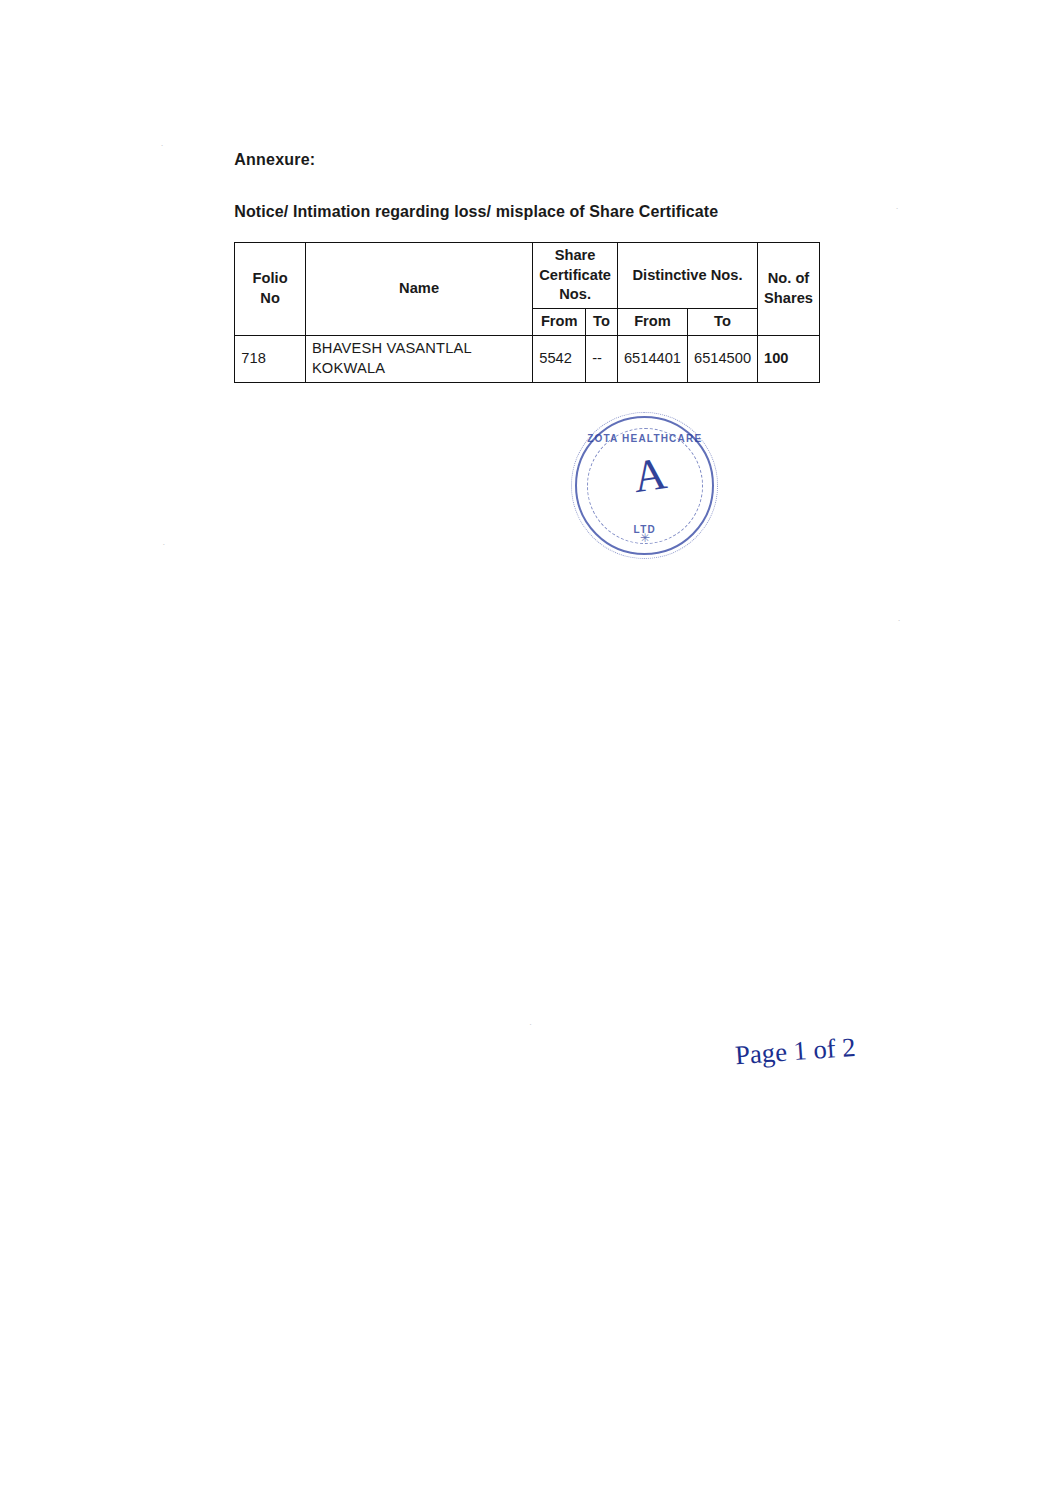· · · · ·
Annexure:
Notice/ Intimation regarding loss/ misplace of Share Certificate
| Folio No | Name | Share Certificate Nos. | Distinctive Nos. | No. of Shares |
| --- | --- | --- | --- | --- |
| From | To | From | To |
| 718 | BHAVESH VASANTLAL KOKWALA | 5542 | -- | 6514401 | 6514500 | 100 |
ZOTA HEALTHCARE
LTD
✳
A
Page 1 of 2